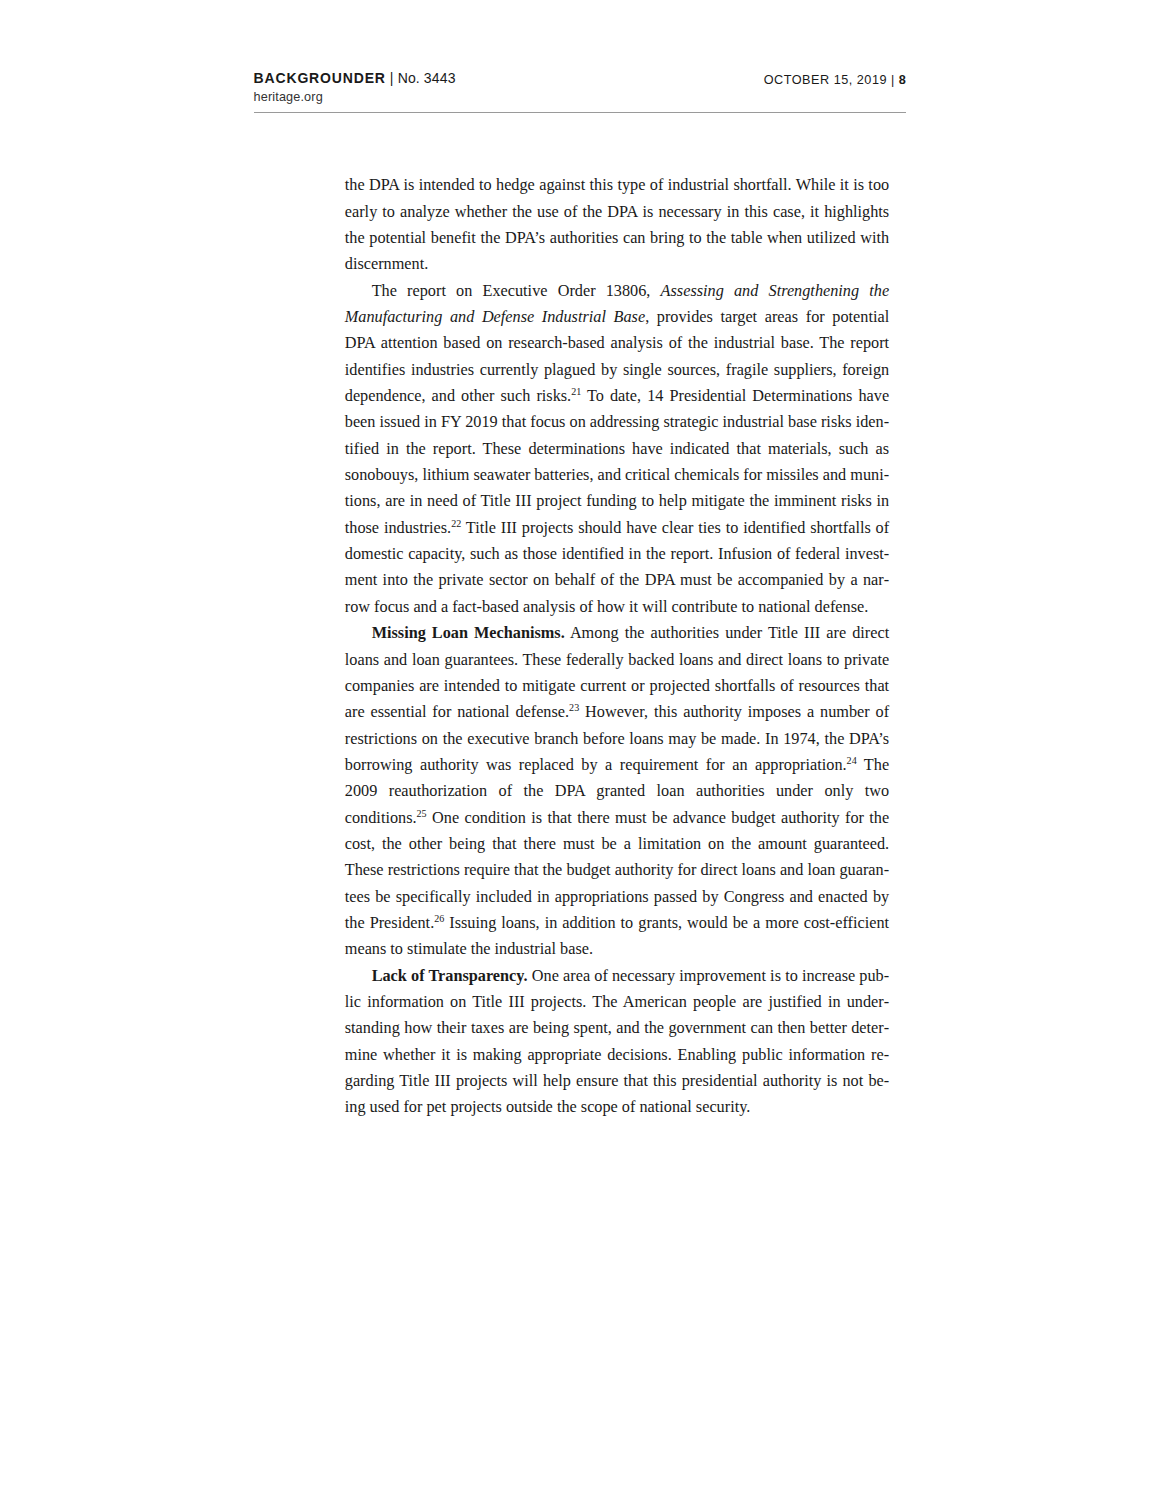BACKGROUNDER | No. 3443 heritage.org
OCTOBER 15, 2019 | 8
the DPA is intended to hedge against this type of industrial shortfall. While it is too early to analyze whether the use of the DPA is necessary in this case, it highlights the potential benefit the DPA’s authorities can bring to the table when utilized with discernment.
The report on Executive Order 13806, Assessing and Strengthening the Manufacturing and Defense Industrial Base, provides target areas for potential DPA attention based on research-based analysis of the industrial base. The report identifies industries currently plagued by single sources, fragile suppliers, foreign dependence, and other such risks.21 To date, 14 Presidential Determinations have been issued in FY 2019 that focus on addressing strategic industrial base risks identified in the report. These determinations have indicated that materials, such as sonobouys, lithium seawater batteries, and critical chemicals for missiles and munitions, are in need of Title III project funding to help mitigate the imminent risks in those industries.22 Title III projects should have clear ties to identified shortfalls of domestic capacity, such as those identified in the report. Infusion of federal investment into the private sector on behalf of the DPA must be accompanied by a narrow focus and a fact-based analysis of how it will contribute to national defense.
Missing Loan Mechanisms. Among the authorities under Title III are direct loans and loan guarantees. These federally backed loans and direct loans to private companies are intended to mitigate current or projected shortfalls of resources that are essential for national defense.23 However, this authority imposes a number of restrictions on the executive branch before loans may be made. In 1974, the DPA’s borrowing authority was replaced by a requirement for an appropriation.24 The 2009 reauthorization of the DPA granted loan authorities under only two conditions.25 One condition is that there must be advance budget authority for the cost, the other being that there must be a limitation on the amount guaranteed. These restrictions require that the budget authority for direct loans and loan guarantees be specifically included in appropriations passed by Congress and enacted by the President.26 Issuing loans, in addition to grants, would be a more cost-efficient means to stimulate the industrial base.
Lack of Transparency. One area of necessary improvement is to increase public information on Title III projects. The American people are justified in understanding how their taxes are being spent, and the government can then better determine whether it is making appropriate decisions. Enabling public information regarding Title III projects will help ensure that this presidential authority is not being used for pet projects outside the scope of national security.